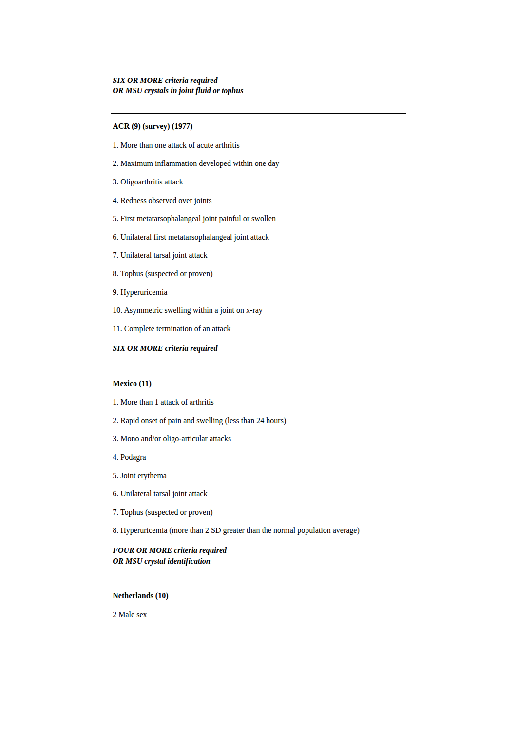SIX OR MORE criteria required
OR MSU crystals in joint fluid or tophus
ACR (9) (survey) (1977)
1. More than one attack of acute arthritis
2. Maximum inflammation developed within one day
3. Oligoarthritis attack
4. Redness observed over joints
5. First metatarsophalangeal joint painful or swollen
6. Unilateral first metatarsophalangeal joint attack
7. Unilateral tarsal joint attack
8. Tophus (suspected or proven)
9. Hyperuricemia
10. Asymmetric swelling within a joint on x-ray
11. Complete termination of an attack
SIX OR MORE criteria required
Mexico (11)
1. More than 1 attack of arthritis
2. Rapid onset of pain and swelling (less than 24 hours)
3. Mono and/or oligo-articular attacks
4. Podagra
5. Joint erythema
6. Unilateral tarsal joint attack
7. Tophus (suspected or proven)
8. Hyperuricemia (more than 2 SD greater than the normal population average)
FOUR OR MORE criteria required
OR MSU crystal identification
Netherlands (10)
2 Male sex